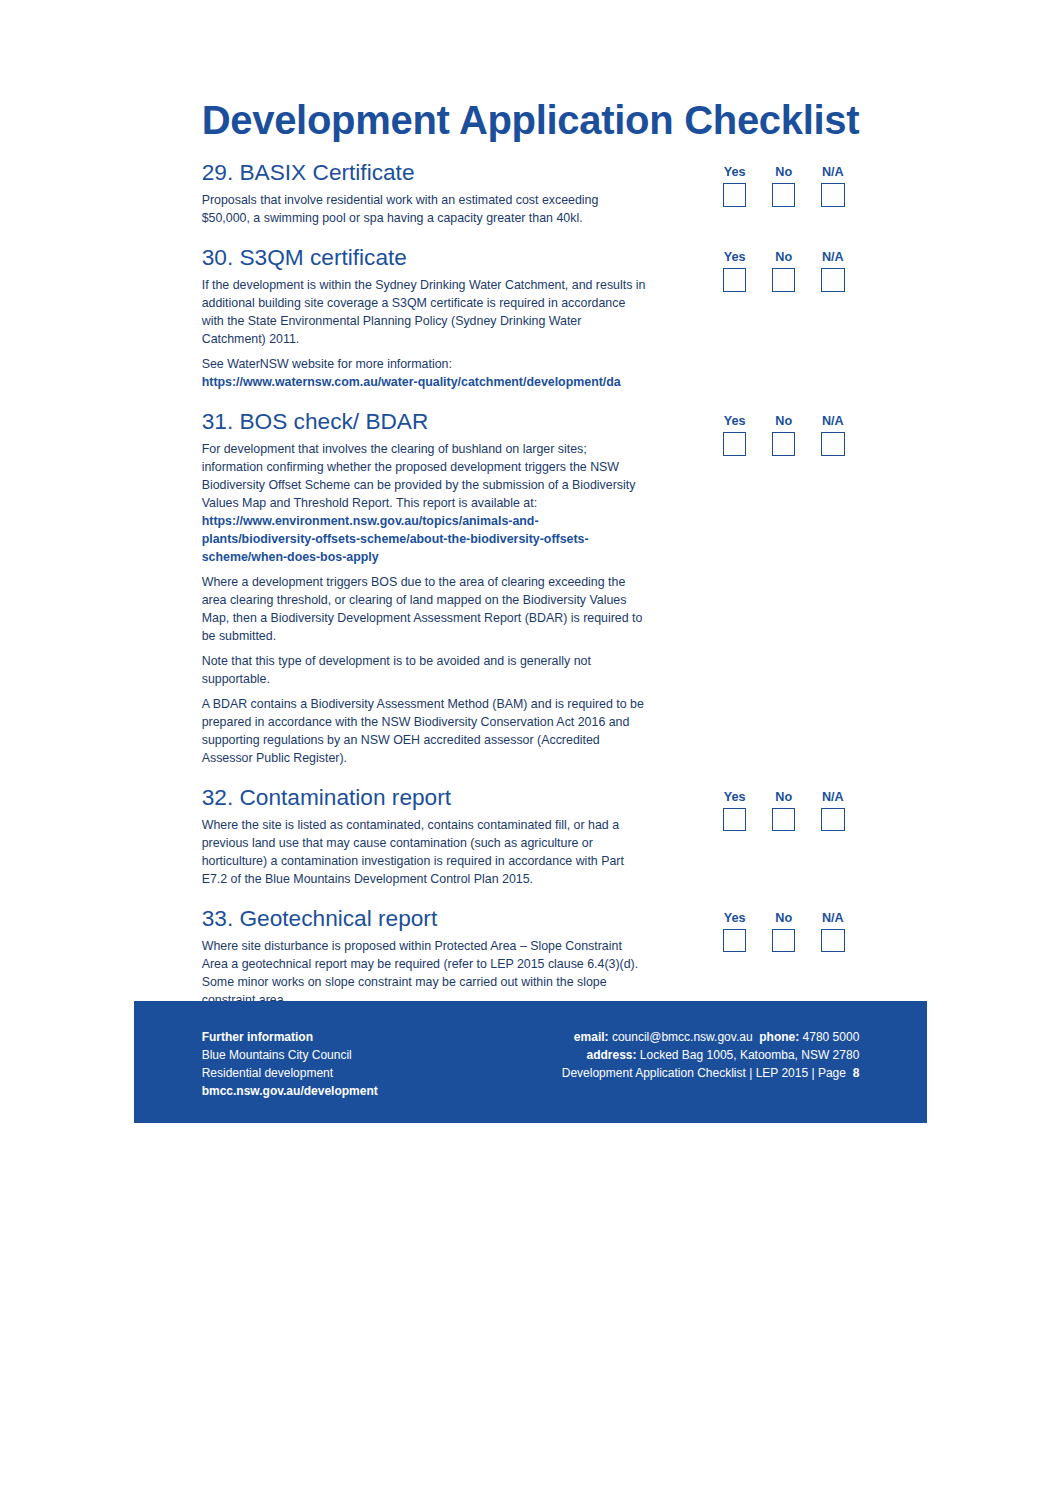Development Application Checklist
29. BASIX Certificate
Proposals that involve residential work with an estimated cost exceeding $50,000, a swimming pool or spa having a capacity greater than 40kl.
Yes No N/A
30. S3QM certificate
If the development is within the Sydney Drinking Water Catchment, and results in additional building site coverage a S3QM certificate is required in accordance with the State Environmental Planning Policy (Sydney Drinking Water Catchment) 2011.
See WaterNSW website for more information: https://www.waternsw.com.au/water-quality/catchment/development/da
Yes No N/A
31. BOS check/ BDAR
For development that involves the clearing of bushland on larger sites; information confirming whether the proposed development triggers the NSW Biodiversity Offset Scheme can be provided by the submission of a Biodiversity Values Map and Threshold Report. This report is available at: https://www.environment.nsw.gov.au/topics/animals-and-plants/biodiversity-offsets-scheme/about-the-biodiversity-offsets-scheme/when-does-bos-apply
Where a development triggers BOS due to the area of clearing exceeding the area clearing threshold, or clearing of land mapped on the Biodiversity Values Map, then a Biodiversity Development Assessment Report (BDAR) is required to be submitted.
Note that this type of development is to be avoided and is generally not supportable.
A BDAR contains a Biodiversity Assessment Method (BAM) and is required to be prepared in accordance with the NSW Biodiversity Conservation Act 2016 and supporting regulations by an NSW OEH accredited assessor (Accredited Assessor Public Register).
Yes No N/A
32. Contamination report
Where the site is listed as contaminated, contains contaminated fill, or had a previous land use that may cause contamination (such as agriculture or horticulture) a contamination investigation is required in accordance with Part E7.2 of the Blue Mountains Development Control Plan 2015.
Yes No N/A
33. Geotechnical report
Where site disturbance is proposed within Protected Area – Slope Constraint Area a geotechnical report may be required (refer to LEP 2015 clause 6.4(3)(d). Some minor works on slope constraint may be carried out within the slope constraint area.
Yes No N/A
Further information
Blue Mountains City Council
Residential development
bmcc.nsw.gov.au/development
email: council@bmcc.nsw.gov.au phone: 4780 5000
address: Locked Bag 1005, Katoomba, NSW 2780
Development Application Checklist | LEP 2015 | Page 8